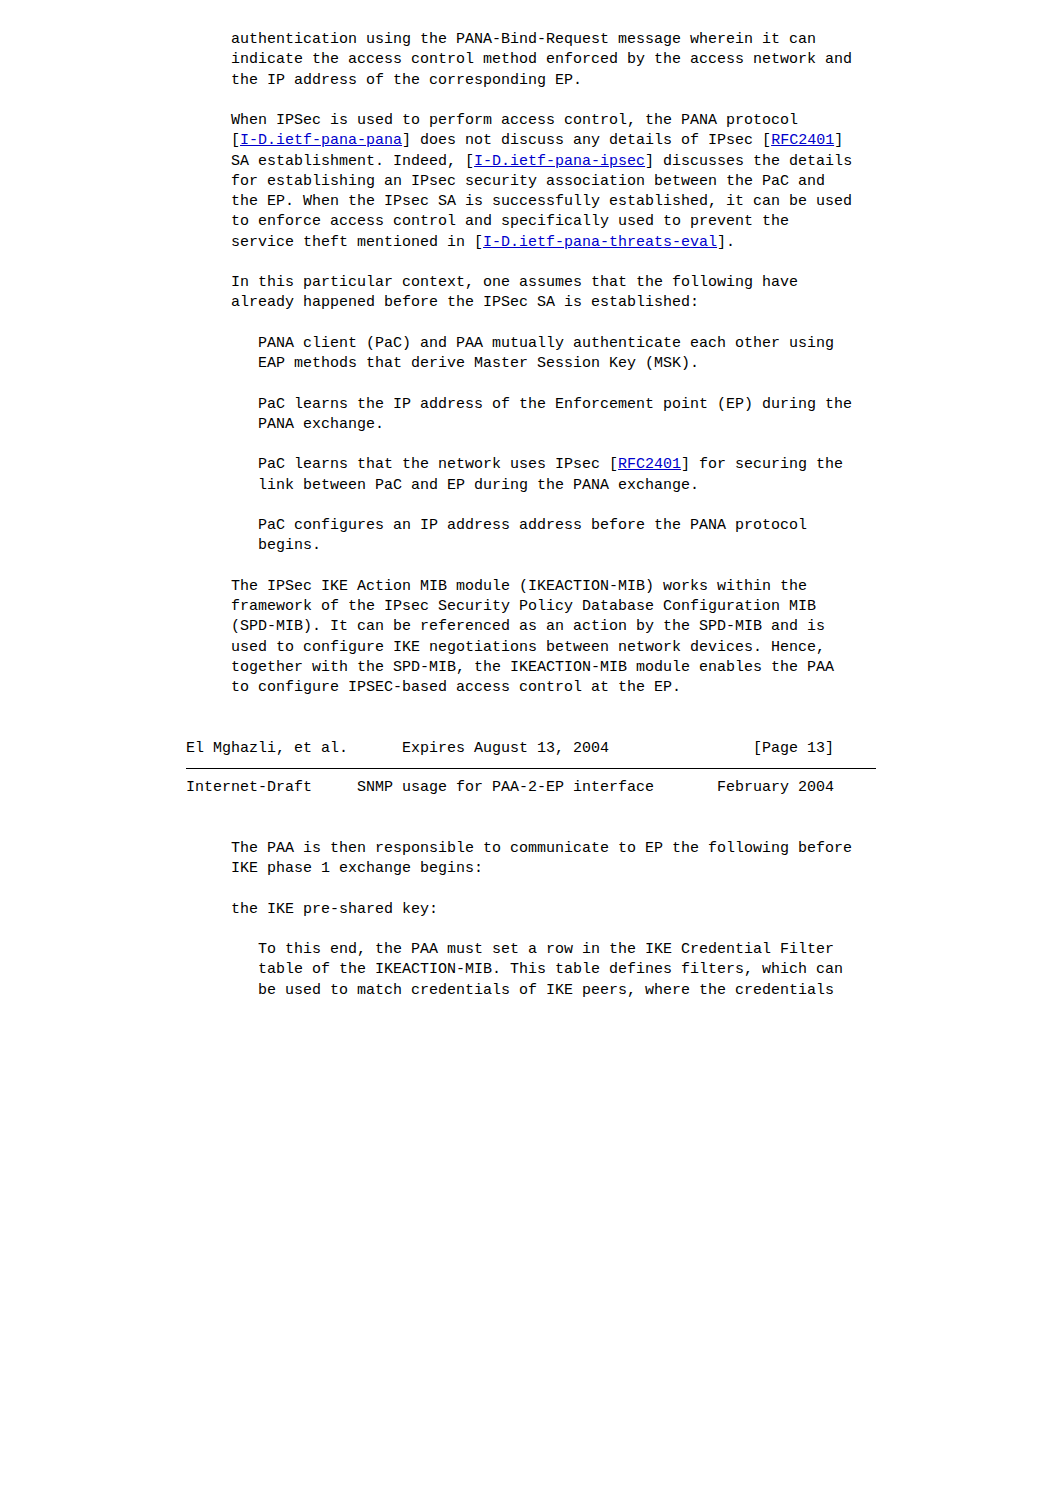authentication using the PANA-Bind-Request message wherein it can
     indicate the access control method enforced by the access network and
     the IP address of the corresponding EP.

     When IPSec is used to perform access control, the PANA protocol
     [I-D.ietf-pana-pana] does not discuss any details of IPsec [RFC2401]
     SA establishment. Indeed, [I-D.ietf-pana-ipsec] discusses the details
     for establishing an IPsec security association between the PaC and
     the EP. When the IPsec SA is successfully established, it can be used
     to enforce access control and specifically used to prevent the
     service theft mentioned in [I-D.ietf-pana-threats-eval].

     In this particular context, one assumes that the following have
     already happened before the IPSec SA is established:

        PANA client (PaC) and PAA mutually authenticate each other using
        EAP methods that derive Master Session Key (MSK).

        PaC learns the IP address of the Enforcement point (EP) during the
        PANA exchange.

        PaC learns that the network uses IPsec [RFC2401] for securing the
        link between PaC and EP during the PANA exchange.

        PaC configures an IP address address before the PANA protocol
        begins.

     The IPSec IKE Action MIB module (IKEACTION-MIB) works within the
     framework of the IPsec Security Policy Database Configuration MIB
     (SPD-MIB). It can be referenced as an action by the SPD-MIB and is
     used to configure IKE negotiations between network devices. Hence,
     together with the SPD-MIB, the IKEACTION-MIB module enables the PAA
     to configure IPSEC-based access control at the EP.


El Mghazli, et al.      Expires August 13, 2004                [Page 13]
Internet-Draft     SNMP usage for PAA-2-EP interface       February 2004


     The PAA is then responsible to communicate to EP the following before
     IKE phase 1 exchange begins:

     the IKE pre-shared key:

        To this end, the PAA must set a row in the IKE Credential Filter
        table of the IKEACTION-MIB. This table defines filters, which can
        be used to match credentials of IKE peers, where the credentials